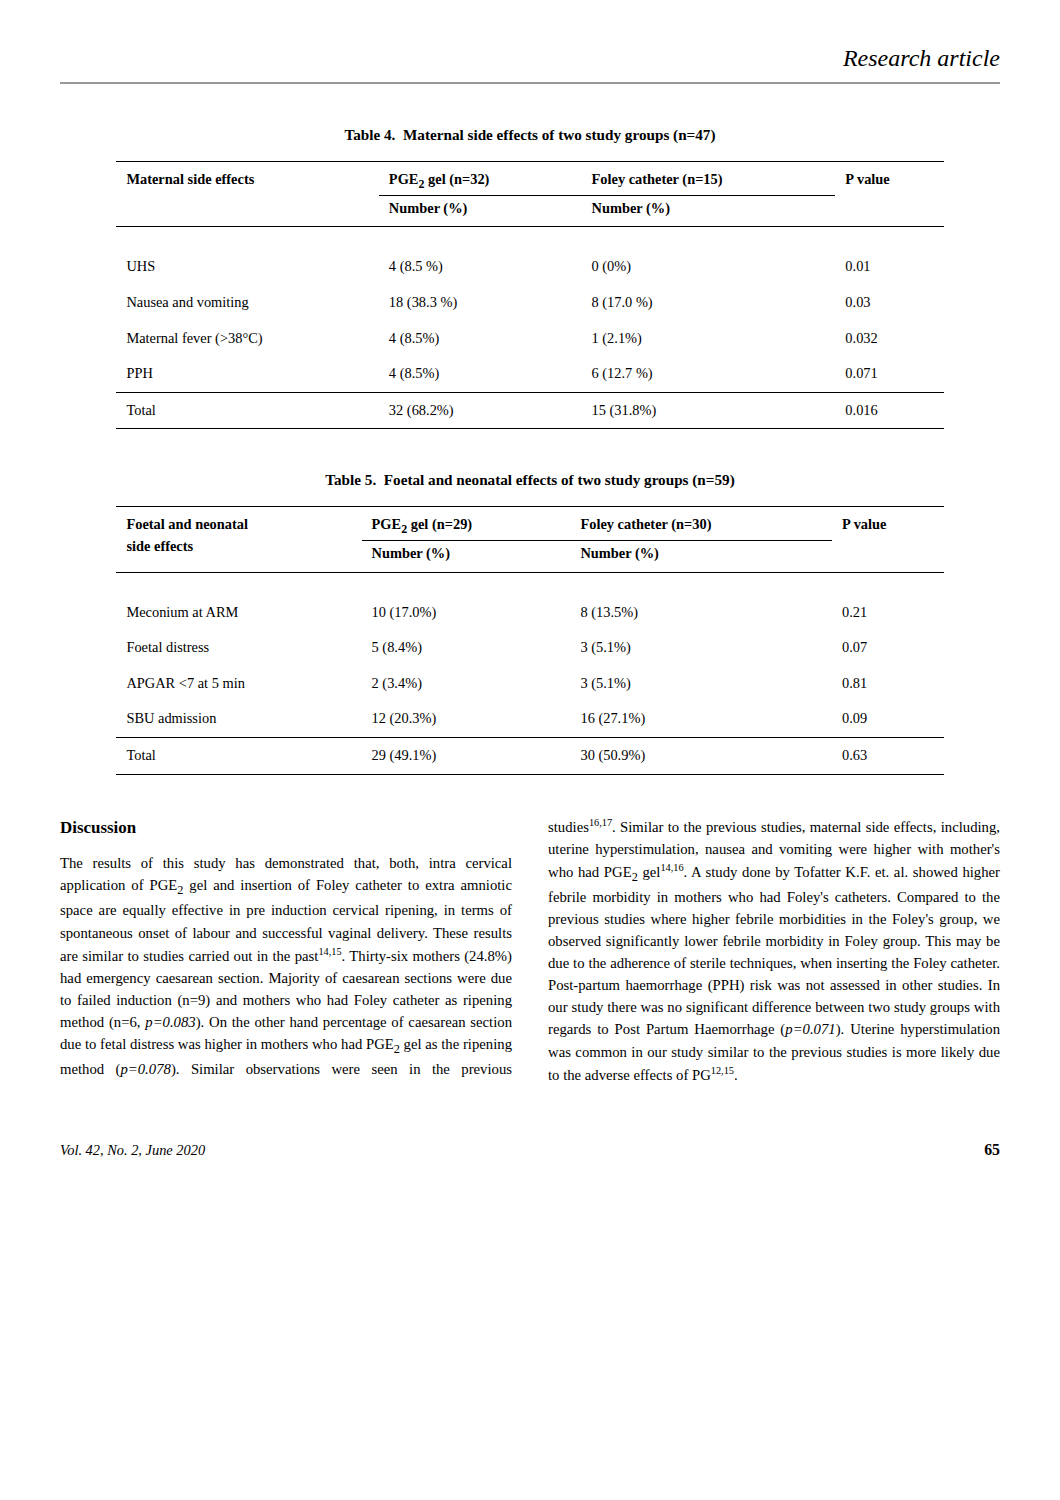Research article
Table 4. Maternal side effects of two study groups (n=47)
| Maternal side effects | PGE 2 gel (n=32) | Foley catheter (n=15) | P value |
| --- | --- | --- | --- |
| Number (%) | Number (%) |
| UHS | 4 (8.5 %) | 0 (0%) | 0.01 |
| Nausea and vomiting | 18 (38.3 %) | 8 (17.0 %) | 0.03 |
| Maternal fever (>38°C) | 4 (8.5%) | 1 (2.1%) | 0.032 |
| PPH | 4 (8.5%) | 6 (12.7 %) | 0.071 |
| Total | 32 (68.2%) | 15 (31.8%) | 0.016 |
Table 5. Foetal and neonatal effects of two study groups (n=59)
| Foetal and neonatal side effects | PGE 2 gel (n=29) | Foley catheter (n=30) | P value |
| --- | --- | --- | --- |
| Number (%) | Number (%) |
| Meconium at ARM | 10 (17.0%) | 8 (13.5%) | 0.21 |
| Foetal distress | 5 (8.4%) | 3 (5.1%) | 0.07 |
| APGAR <7 at 5 min | 2 (3.4%) | 3 (5.1%) | 0.81 |
| SBU admission | 12 (20.3%) | 16 (27.1%) | 0.09 |
| Total | 29 (49.1%) | 30 (50.9%) | 0.63 |
Discussion
The results of this study has demonstrated that, both, intra cervical application of PGE2 gel and insertion of Foley catheter to extra amniotic space are equally effective in pre induction cervical ripening, in terms of spontaneous onset of labour and successful vaginal delivery. These results are similar to studies carried out in the past14,15. Thirty-six mothers (24.8%) had emergency caesarean section. Majority of caesarean sections were due to failed induction (n=9) and mothers who had Foley catheter as ripening method (n=6, p=0.083). On the other hand percentage of caesarean section due to fetal distress was higher in mothers who had PGE2 gel as the ripening method (p=0.078). Similar observations were seen in the previous studies16,17. Similar to the previous studies, maternal side effects, including, uterine hyperstimulation, nausea and vomiting were higher with mother's who had PGE2 gel14,16. A study done by Tofatter K.F. et. al. showed higher febrile morbidity in mothers who had Foley's catheters. Compared to the previous studies where higher febrile morbidities in the Foley's group, we observed significantly lower febrile morbidity in Foley group. This may be due to the adherence of sterile techniques, when inserting the Foley catheter. Post-partum haemorrhage (PPH) risk was not assessed in other studies. In our study there was no significant difference between two study groups with regards to Post Partum Haemorrhage (p=0.071). Uterine hyperstimulation was common in our study similar to the previous studies is more likely due to the adverse effects of PG12,15.
Vol. 42, No. 2, June 2020 65